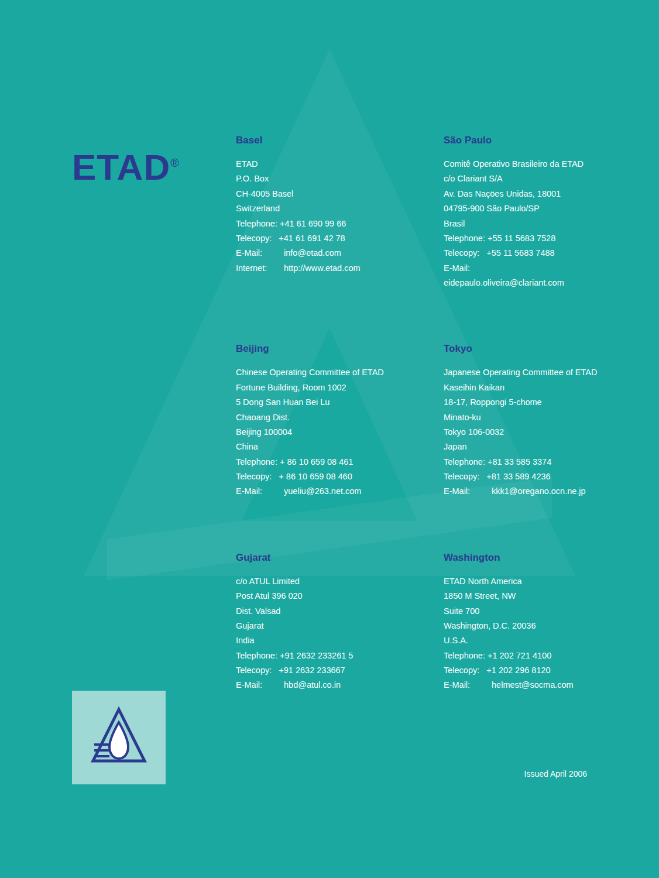ETAD®
Basel
ETAD
P.O. Box
CH-4005 Basel
Switzerland
Telephone: +41 61 690 99 66
Telecopy: +41 61 691 42 78
E-Mail: info@etad.com
Internet: http://www.etad.com
São Paulo
Comitê Operativo Brasileiro da ETAD
c/o Clariant S/A
Av. Das Naçöes Unidas, 18001
04795-900 São Paulo/SP
Brasil
Telephone: +55 11 5683 7528
Telecopy: +55 11 5683 7488
E-Mail: eidepaulo.oliveira@clariant.com
Beijing
Chinese Operating Committee of ETAD
Fortune Building, Room 1002
5 Dong San Huan Bei Lu
Chaoang Dist.
Beijing 100004
China
Telephone: + 86 10 659 08 461
Telecopy: + 86 10 659 08 460
E-Mail: yueliu@263.net.com
Tokyo
Japanese Operating Committee of ETAD
Kaseihin Kaikan
18-17, Roppongi 5-chome
Minato-ku
Tokyo 106-0032
Japan
Telephone: +81 33 585 3374
Telecopy: +81 33 589 4236
E-Mail: kkk1@oregano.ocn.ne.jp
Gujarat
c/o ATUL Limited
Post Atul 396 020
Dist. Valsad
Gujarat
India
Telephone: +91 2632 233261 5
Telecopy: +91 2632 233667
E-Mail: hbd@atul.co.in
Washington
ETAD North America
1850 M Street, NW
Suite 700
Washington, D.C. 20036
U.S.A.
Telephone: +1 202 721 4100
Telecopy: +1 202 296 8120
E-Mail: helmest@socma.com
Issued April 2006